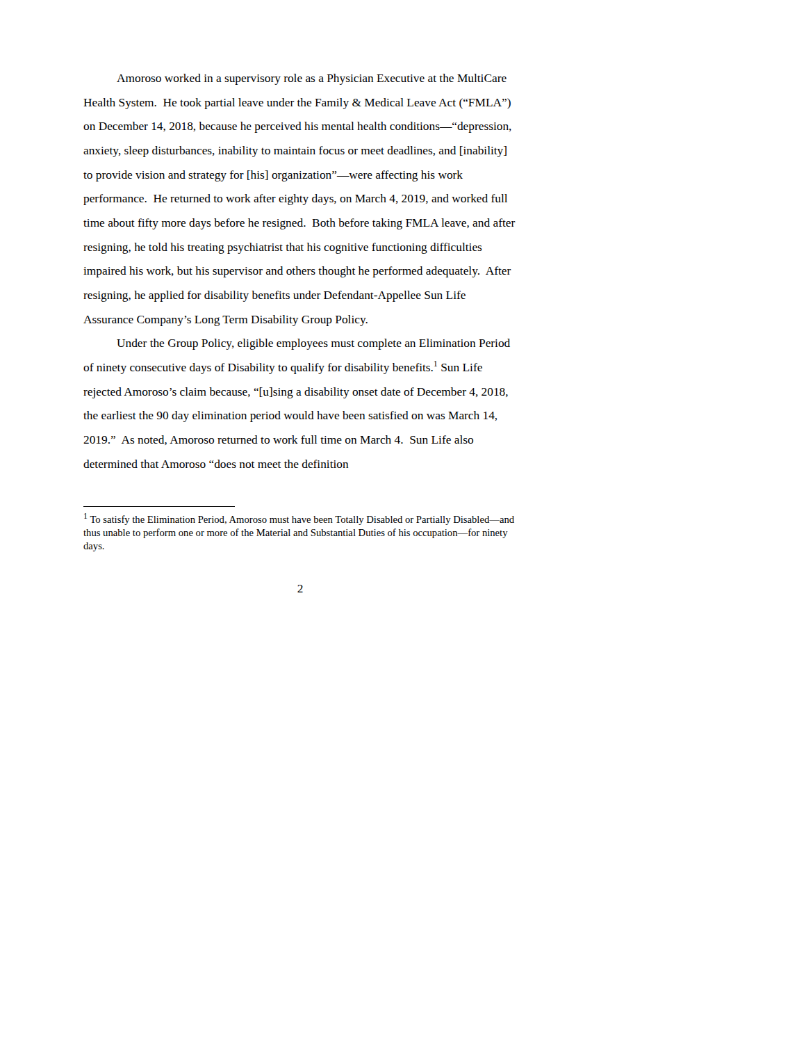Amoroso worked in a supervisory role as a Physician Executive at the MultiCare Health System. He took partial leave under the Family & Medical Leave Act (“FMLA”) on December 14, 2018, because he perceived his mental health conditions—“depression, anxiety, sleep disturbances, inability to maintain focus or meet deadlines, and [inability] to provide vision and strategy for [his] organization”—were affecting his work performance. He returned to work after eighty days, on March 4, 2019, and worked full time about fifty more days before he resigned. Both before taking FMLA leave, and after resigning, he told his treating psychiatrist that his cognitive functioning difficulties impaired his work, but his supervisor and others thought he performed adequately. After resigning, he applied for disability benefits under Defendant-Appellee Sun Life Assurance Company’s Long Term Disability Group Policy.
Under the Group Policy, eligible employees must complete an Elimination Period of ninety consecutive days of Disability to qualify for disability benefits.1 Sun Life rejected Amoroso’s claim because, “[u]sing a disability onset date of December 4, 2018, the earliest the 90 day elimination period would have been satisfied on was March 14, 2019.” As noted, Amoroso returned to work full time on March 4. Sun Life also determined that Amoroso “does not meet the definition
1 To satisfy the Elimination Period, Amoroso must have been Totally Disabled or Partially Disabled—and thus unable to perform one or more of the Material and Substantial Duties of his occupation—for ninety days.
2